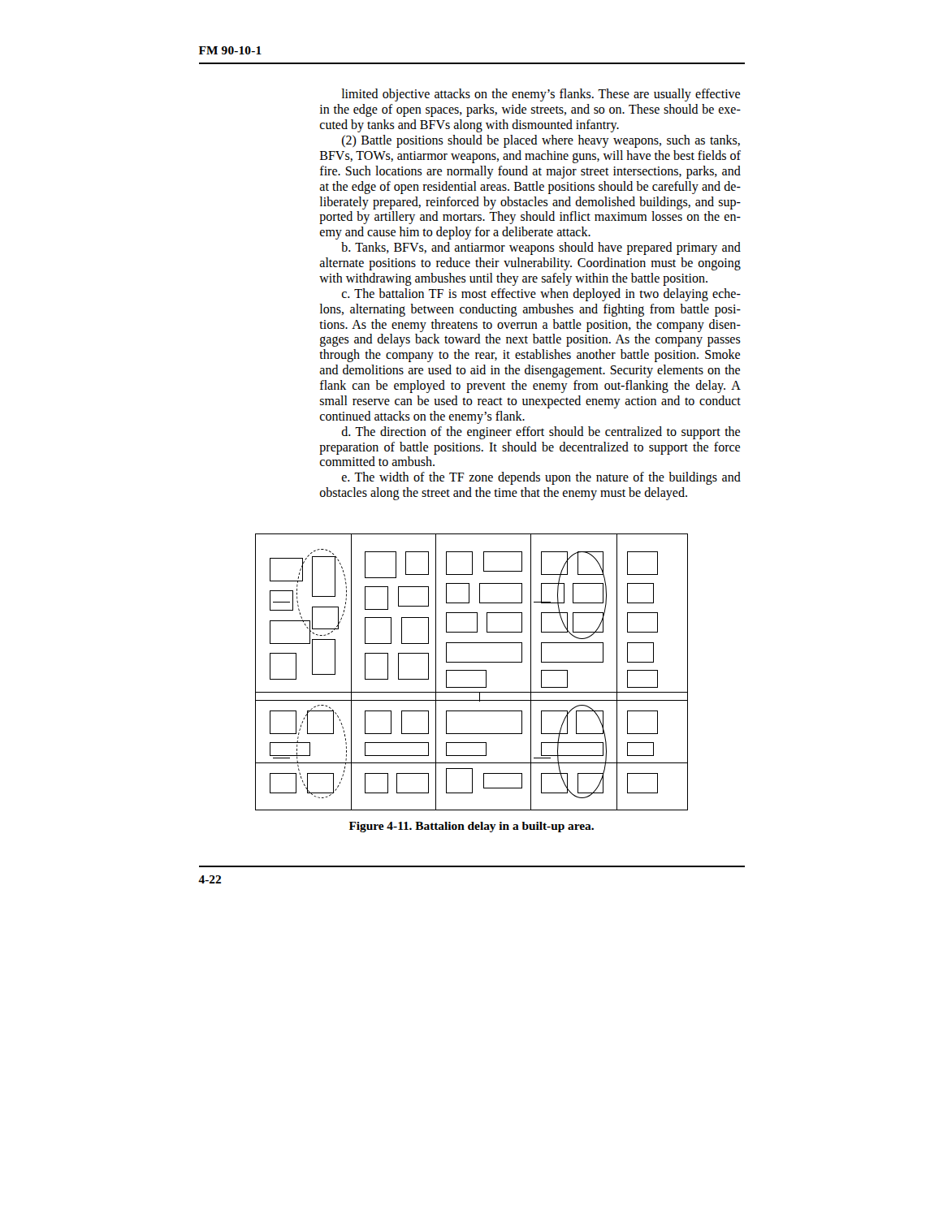FM 90-10-1
limited objective attacks on the enemy’s flanks. These are usually effective in the edge of open spaces, parks, wide streets, and so on. These should be executed by tanks and BFVs along with dismounted infantry.
(2) Battle positions should be placed where heavy weapons, such as tanks, BFVs, TOWs, antiarmor weapons, and machine guns, will have the best fields of fire. Such locations are normally found at major street intersections, parks, and at the edge of open residential areas. Battle positions should be carefully and deliberately prepared, reinforced by obstacles and demolished buildings, and supported by artillery and mortars. They should inflict maximum losses on the enemy and cause him to deploy for a deliberate attack.
b. Tanks, BFVs, and antiarmor weapons should have prepared primary and alternate positions to reduce their vulnerability. Coordination must be ongoing with withdrawing ambushes until they are safely within the battle position.
c. The battalion TF is most effective when deployed in two delaying echelons, alternating between conducting ambushes and fighting from battle positions. As the enemy threatens to overrun a battle position, the company disengages and delays back toward the next battle position. As the company passes through the company to the rear, it establishes another battle position. Smoke and demolitions are used to aid in the disengagement. Security elements on the flank can be employed to prevent the enemy from out-flanking the delay. A small reserve can be used to react to unexpected enemy action and to conduct continued attacks on the enemy’s flank.
d. The direction of the engineer effort should be centralized to support the preparation of battle positions. It should be decentralized to support the force committed to ambush.
e. The width of the TF zone depends upon the nature of the buildings and obstacles along the street and the time that the enemy must be delayed.
Figure 4-11. Battalion delay in a built-up area.
4-22